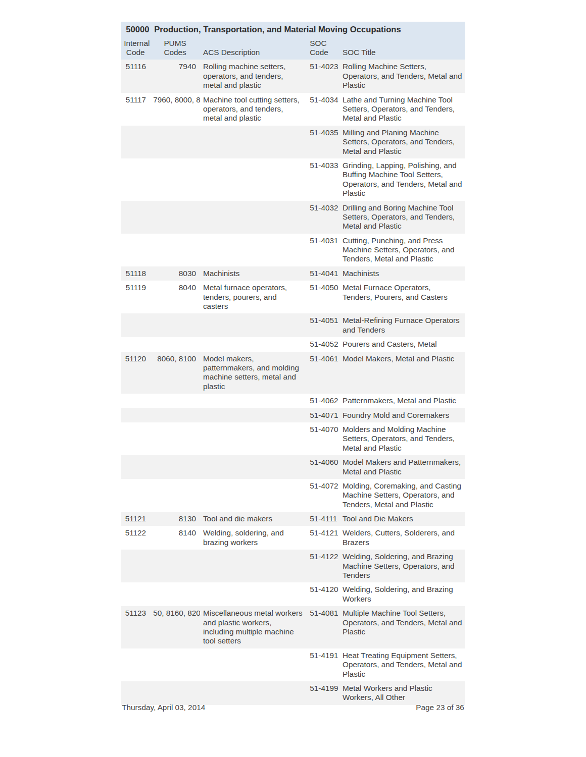| 50000 | Production, Transportation, and Material Moving Occupations |
| Internal Code | PUMS Codes | ACS Description | SOC Code | SOC Title |
| 51116 | 7940 | Rolling machine setters, operators, and tenders, metal and plastic | 51-4023 | Rolling Machine Setters, Operators, and Tenders, Metal and Plastic |
| 51117 | 7960, 8000, 8010, | Machine tool cutting setters, operators, and tenders, metal and plastic | 51-4034 | Lathe and Turning Machine Tool Setters, Operators, and Tenders, Metal and Plastic |
| | | | 51-4035 | Milling and Planing Machine Setters, Operators, and Tenders, Metal and Plastic |
| | | | 51-4033 | Grinding, Lapping, Polishing, and Buffing Machine Tool Setters, Operators, and Tenders, Metal and Plastic |
| | | | 51-4032 | Drilling and Boring Machine Tool Setters, Operators, and Tenders, Metal and Plastic |
| | | | 51-4031 | Cutting, Punching, and Press Machine Setters, Operators, and Tenders, Metal and Plastic |
| 51118 | 8030 | Machinists | 51-4041 | Machinists |
| 51119 | 8040 | Metal furnace operators, tenders, pourers, and casters | 51-4050 | Metal Furnace Operators, Tenders, Pourers, and Casters |
| | | | 51-4051 | Metal-Refining Furnace Operators and Tenders |
| | | | 51-4052 | Pourers and Casters, Metal |
| 51120 | 8060, 8100 | Model makers, patternmakers, and molding machine setters, metal and plastic | 51-4061 | Model Makers, Metal and Plastic |
| | | | 51-4062 | Patternmakers, Metal and Plastic |
| | | | 51-4071 | Foundry Mold and Coremakers |
| | | | 51-4070 | Molders and Molding Machine Setters, Operators, and Tenders, Metal and Plastic |
| | | | 51-4060 | Model Makers and Patternmakers, Metal and Plastic |
| | | | 51-4072 | Molding, Coremaking, and Casting Machine Setters, Operators, and Tenders, Metal and Plastic |
| 51121 | 8130 | Tool and die makers | 51-4111 | Tool and Die Makers |
| 51122 | 8140 | Welding, soldering, and brazing workers | 51-4121 | Welders, Cutters, Solderers, and Brazers |
| | | | 51-4122 | Welding, Soldering, and Brazing Machine Setters, Operators, and Tenders |
| | | | 51-4120 | Welding, Soldering, and Brazing Workers |
| 51123 | 50, 8160, 8200, 82 | Miscellaneous metal workers and plastic workers, including multiple machine tool setters | 51-4081 | Multiple Machine Tool Setters, Operators, and Tenders, Metal and Plastic |
| | | | 51-4191 | Heat Treating Equipment Setters, Operators, and Tenders, Metal and Plastic |
| | | | 51-4199 | Metal Workers and Plastic Workers, All Other |
Thursday, April 03, 2014
Page 23 of 36